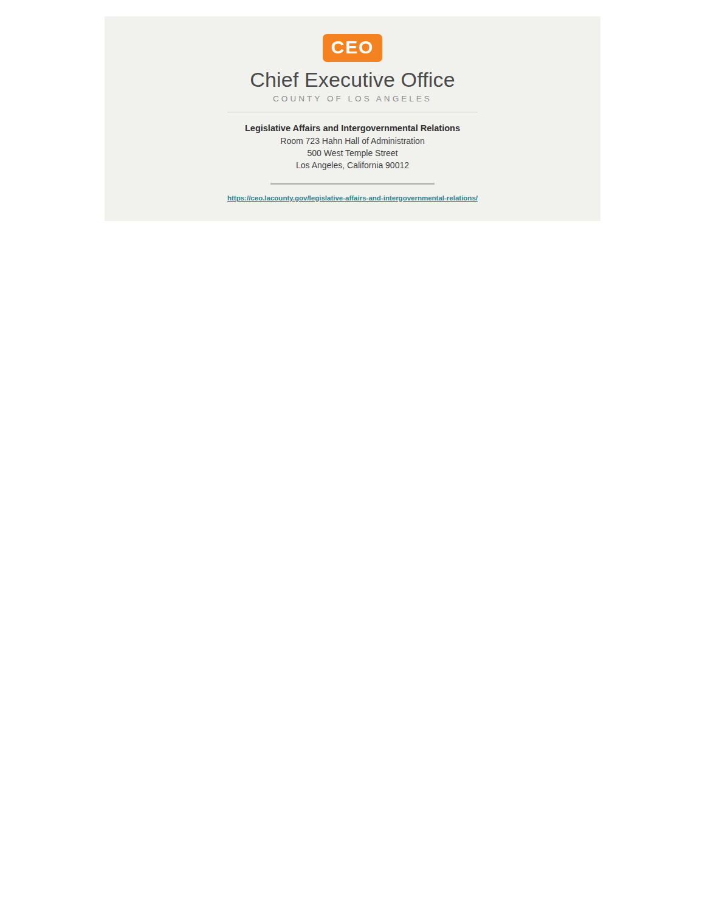CEO
Chief Executive Office
County of Los Angeles
Legislative Affairs and Intergovernmental Relations
Room 723 Hahn Hall of Administration
500 West Temple Street
Los Angeles, California 90012
https://ceo.lacounty.gov/legislative-affairs-and-intergovernmental-relations/